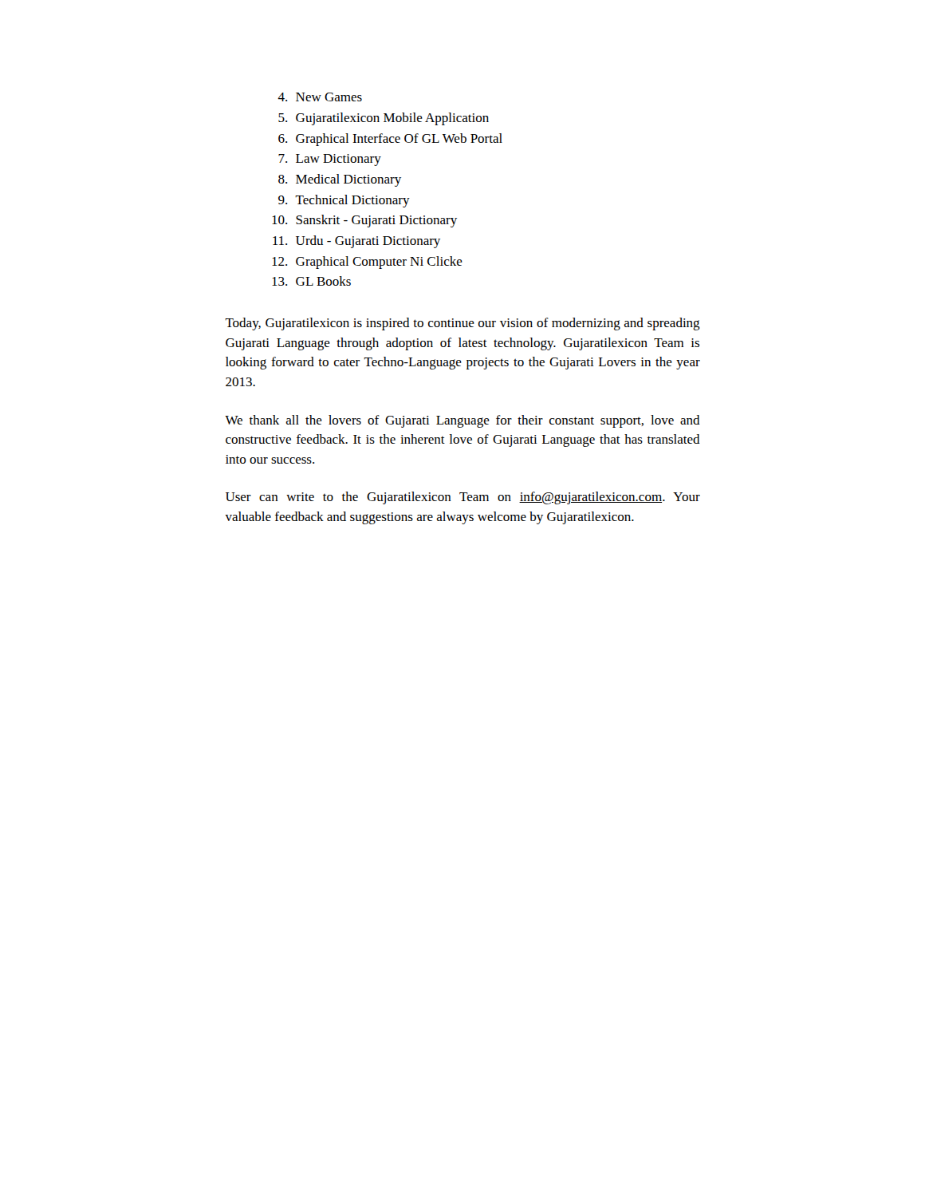4. New Games
5. Gujaratilexicon Mobile Application
6. Graphical Interface Of GL Web Portal
7. Law Dictionary
8. Medical Dictionary
9. Technical Dictionary
10. Sanskrit - Gujarati Dictionary
11. Urdu - Gujarati Dictionary
12. Graphical Computer Ni Clicke
13. GL Books
Today, Gujaratilexicon is inspired to continue our vision of modernizing and spreading Gujarati Language through adoption of latest technology. Gujaratilexicon Team is looking forward to cater Techno-Language projects to the Gujarati Lovers in the year 2013.
We thank all the lovers of Gujarati Language for their constant support, love and constructive feedback. It is the inherent love of Gujarati Language that has translated into our success.
User can write to the Gujaratilexicon Team on info@gujaratilexicon.com. Your valuable feedback and suggestions are always welcome by Gujaratilexicon.